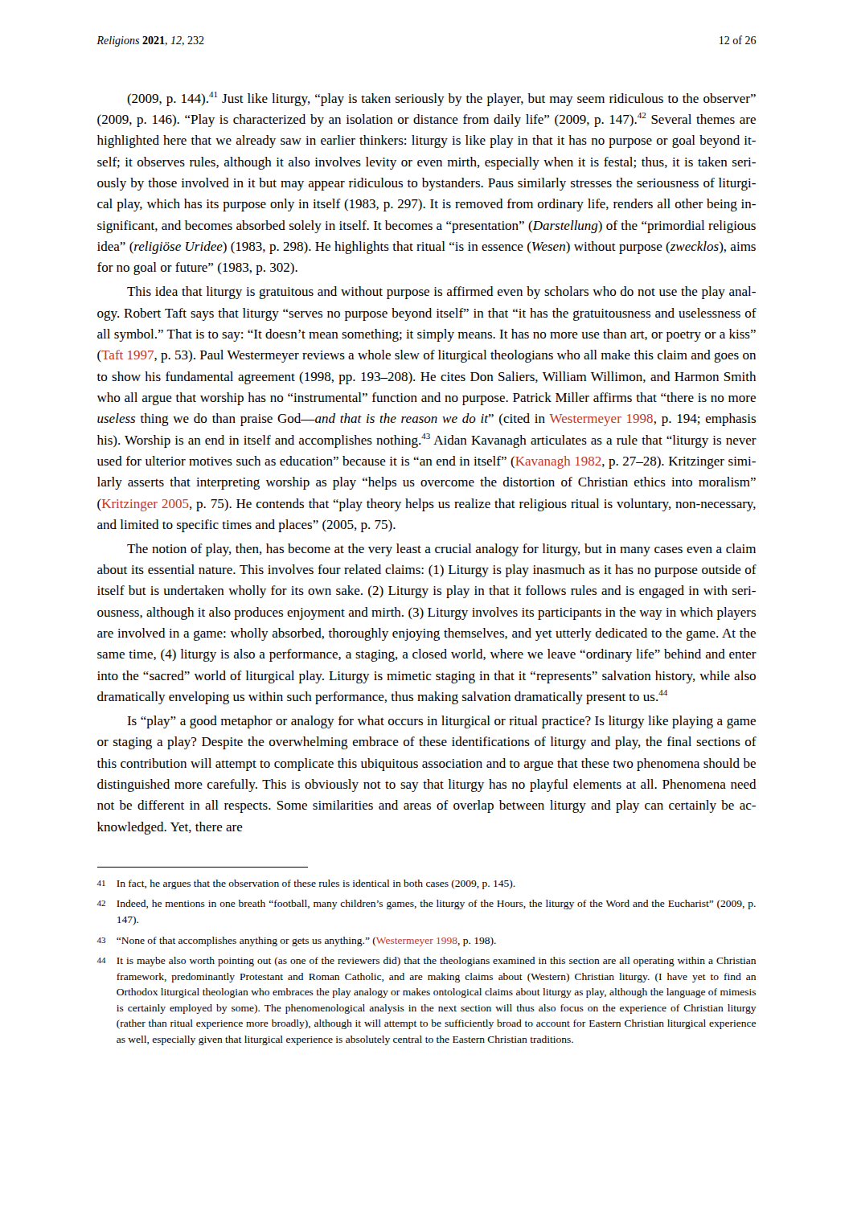Religions 2021, 12, 232 12 of 26
(2009, p. 144).41 Just like liturgy, “play is taken seriously by the player, but may seem ridiculous to the observer” (2009, p. 146). “Play is characterized by an isolation or distance from daily life” (2009, p. 147).42 Several themes are highlighted here that we already saw in earlier thinkers: liturgy is like play in that it has no purpose or goal beyond itself; it observes rules, although it also involves levity or even mirth, especially when it is festal; thus, it is taken seriously by those involved in it but may appear ridiculous to bystanders. Paus similarly stresses the seriousness of liturgical play, which has its purpose only in itself (1983, p. 297). It is removed from ordinary life, renders all other being insignificant, and becomes absorbed solely in itself. It becomes a “presentation” (Darstellung) of the “primordial religious idea” (religiöse Uridee) (1983, p. 298). He highlights that ritual “is in essence (Wesen) without purpose (zwecklos), aims for no goal or future” (1983, p. 302).
This idea that liturgy is gratuitous and without purpose is affirmed even by scholars who do not use the play analogy. Robert Taft says that liturgy “serves no purpose beyond itself” in that “it has the gratuitousness and uselessness of all symbol.” That is to say: “It doesn’t mean something; it simply means. It has no more use than art, or poetry or a kiss” (Taft 1997, p. 53). Paul Westermeyer reviews a whole slew of liturgical theologians who all make this claim and goes on to show his fundamental agreement (1998, pp. 193–208). He cites Don Saliers, William Willimon, and Harmon Smith who all argue that worship has no “instrumental” function and no purpose. Patrick Miller affirms that “there is no more useless thing we do than praise God—and that is the reason we do it” (cited in Westermeyer 1998, p. 194; emphasis his). Worship is an end in itself and accomplishes nothing.43 Aidan Kavanagh articulates as a rule that “liturgy is never used for ulterior motives such as education” because it is “an end in itself” (Kavanagh 1982, p. 27–28). Kritzinger similarly asserts that interpreting worship as play “helps us overcome the distortion of Christian ethics into moralism” (Kritzinger 2005, p. 75). He contends that “play theory helps us realize that religious ritual is voluntary, non-necessary, and limited to specific times and places” (2005, p. 75).
The notion of play, then, has become at the very least a crucial analogy for liturgy, but in many cases even a claim about its essential nature. This involves four related claims: (1) Liturgy is play inasmuch as it has no purpose outside of itself but is undertaken wholly for its own sake. (2) Liturgy is play in that it follows rules and is engaged in with seriousness, although it also produces enjoyment and mirth. (3) Liturgy involves its participants in the way in which players are involved in a game: wholly absorbed, thoroughly enjoying themselves, and yet utterly dedicated to the game. At the same time, (4) liturgy is also a performance, a staging, a closed world, where we leave “ordinary life” behind and enter into the “sacred” world of liturgical play. Liturgy is mimetic staging in that it “represents” salvation history, while also dramatically enveloping us within such performance, thus making salvation dramatically present to us.44
Is “play” a good metaphor or analogy for what occurs in liturgical or ritual practice? Is liturgy like playing a game or staging a play? Despite the overwhelming embrace of these identifications of liturgy and play, the final sections of this contribution will attempt to complicate this ubiquitous association and to argue that these two phenomena should be distinguished more carefully. This is obviously not to say that liturgy has no playful elements at all. Phenomena need not be different in all respects. Some similarities and areas of overlap between liturgy and play can certainly be acknowledged. Yet, there are
41 In fact, he argues that the observation of these rules is identical in both cases (2009, p. 145).
42 Indeed, he mentions in one breath “football, many children’s games, the liturgy of the Hours, the liturgy of the Word and the Eucharist” (2009, p. 147).
43“None of that accomplishes anything or gets us anything.” (Westermeyer 1998, p. 198).
44 It is maybe also worth pointing out (as one of the reviewers did) that the theologians examined in this section are all operating within a Christian framework, predominantly Protestant and Roman Catholic, and are making claims about (Western) Christian liturgy. (I have yet to find an Orthodox liturgical theologian who embraces the play analogy or makes ontological claims about liturgy as play, although the language of mimesis is certainly employed by some). The phenomenological analysis in the next section will thus also focus on the experience of Christian liturgy (rather than ritual experience more broadly), although it will attempt to be sufficiently broad to account for Eastern Christian liturgical experience as well, especially given that liturgical experience is absolutely central to the Eastern Christian traditions.